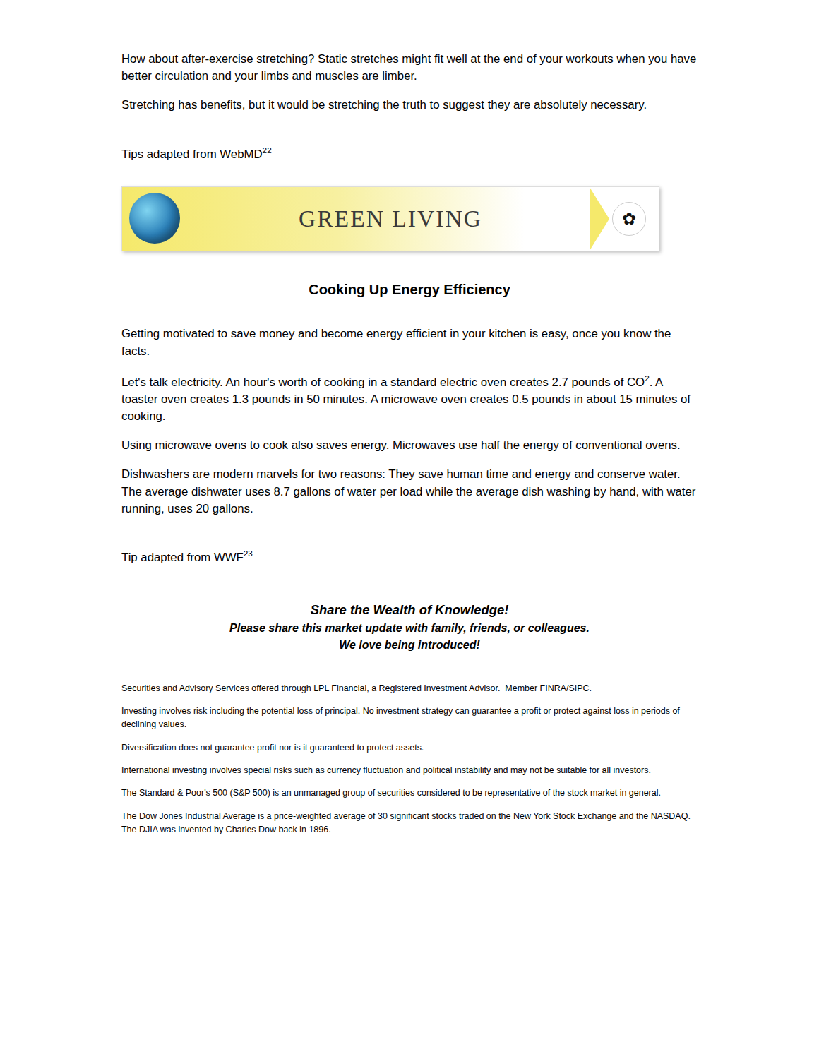How about after-exercise stretching? Static stretches might fit well at the end of your workouts when you have better circulation and your limbs and muscles are limber.
Stretching has benefits, but it would be stretching the truth to suggest they are absolutely necessary.
Tips adapted from WebMD22
GREEN LIVING
✿
Cooking Up Energy Efficiency
Getting motivated to save money and become energy efficient in your kitchen is easy, once you know the facts.
Let's talk electricity. An hour's worth of cooking in a standard electric oven creates 2.7 pounds of CO2. A toaster oven creates 1.3 pounds in 50 minutes. A microwave oven creates 0.5 pounds in about 15 minutes of cooking.
Using microwave ovens to cook also saves energy. Microwaves use half the energy of conventional ovens.
Dishwashers are modern marvels for two reasons: They save human time and energy and conserve water. The average dishwater uses 8.7 gallons of water per load while the average dish washing by hand, with water running, uses 20 gallons.
Tip adapted from WWF23
Share the Wealth of Knowledge!
Please share this market update with family, friends, or colleagues.
We love being introduced!
Securities and Advisory Services offered through LPL Financial, a Registered Investment Advisor. Member FINRA/SIPC.
Investing involves risk including the potential loss of principal. No investment strategy can guarantee a profit or protect against loss in periods of declining values.
Diversification does not guarantee profit nor is it guaranteed to protect assets.
International investing involves special risks such as currency fluctuation and political instability and may not be suitable for all investors.
The Standard & Poor's 500 (S&P 500) is an unmanaged group of securities considered to be representative of the stock market in general.
The Dow Jones Industrial Average is a price-weighted average of 30 significant stocks traded on the New York Stock Exchange and the NASDAQ. The DJIA was invented by Charles Dow back in 1896.